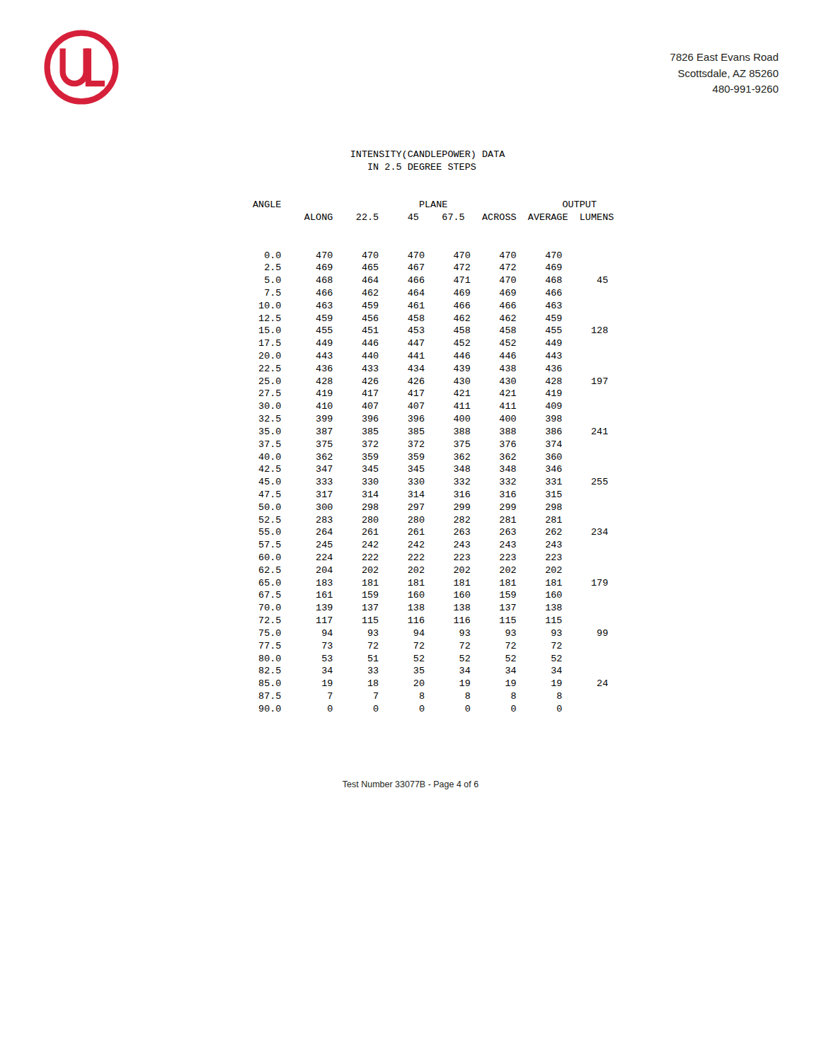7826 East Evans Road
Scottsdale, AZ 85260
480-991-9260
                    INTENSITY(CANDLEPOWER) DATA
                       IN 2.5 DEGREE STEPS


   ANGLE                        PLANE                    OUTPUT
            ALONG    22.5     45    67.5   ACROSS  AVERAGE  LUMENS


     0.0      470     470     470     470     470     470
     2.5      469     465     467     472     472     469
     5.0      468     464     466     471     470     468      45
     7.5      466     462     464     469     469     466
    10.0      463     459     461     466     466     463
    12.5      459     456     458     462     462     459
    15.0      455     451     453     458     458     455     128
    17.5      449     446     447     452     452     449
    20.0      443     440     441     446     446     443
    22.5      436     433     434     439     438     436
    25.0      428     426     426     430     430     428     197
    27.5      419     417     417     421     421     419
    30.0      410     407     407     411     411     409
    32.5      399     396     396     400     400     398
    35.0      387     385     385     388     388     386     241
    37.5      375     372     372     375     376     374
    40.0      362     359     359     362     362     360
    42.5      347     345     345     348     348     346
    45.0      333     330     330     332     332     331     255
    47.5      317     314     314     316     316     315
    50.0      300     298     297     299     299     298
    52.5      283     280     280     282     281     281
    55.0      264     261     261     263     263     262     234
    57.5      245     242     242     243     243     243
    60.0      224     222     222     223     223     223
    62.5      204     202     202     202     202     202
    65.0      183     181     181     181     181     181     179
    67.5      161     159     160     160     159     160
    70.0      139     137     138     138     137     138
    72.5      117     115     116     116     115     115
    75.0       94      93      94      93      93      93      99
    77.5       73      72      72      72      72      72
    80.0       53      51      52      52      52      52
    82.5       34      33      35      34      34      34
    85.0       19      18      20      19      19      19      24
    87.5        7       7       8       8       8       8
    90.0        0       0       0       0       0       0
Test Number 33077B - Page 4 of 6